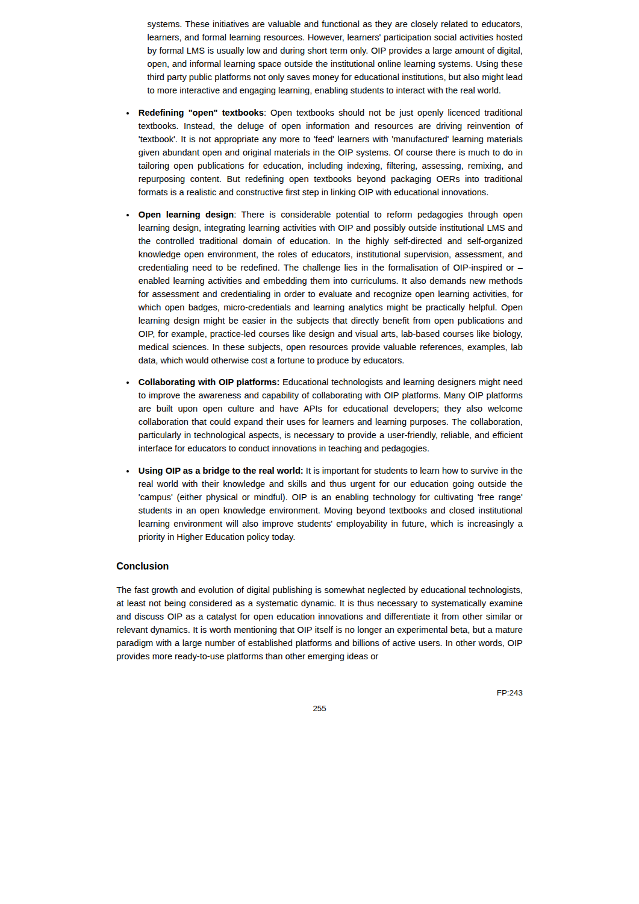systems. These initiatives are valuable and functional as they are closely related to educators, learners, and formal learning resources. However, learners' participation social activities hosted by formal LMS is usually low and during short term only. OIP provides a large amount of digital, open, and informal learning space outside the institutional online learning systems. Using these third party public platforms not only saves money for educational institutions, but also might lead to more interactive and engaging learning, enabling students to interact with the real world.
Redefining "open" textbooks: Open textbooks should not be just openly licenced traditional textbooks. Instead, the deluge of open information and resources are driving reinvention of 'textbook'. It is not appropriate any more to 'feed' learners with 'manufactured' learning materials given abundant open and original materials in the OIP systems. Of course there is much to do in tailoring open publications for education, including indexing, filtering, assessing, remixing, and repurposing content. But redefining open textbooks beyond packaging OERs into traditional formats is a realistic and constructive first step in linking OIP with educational innovations.
Open learning design: There is considerable potential to reform pedagogies through open learning design, integrating learning activities with OIP and possibly outside institutional LMS and the controlled traditional domain of education. In the highly self-directed and self-organized knowledge open environment, the roles of educators, institutional supervision, assessment, and credentialing need to be redefined. The challenge lies in the formalisation of OIP-inspired or –enabled learning activities and embedding them into curriculums. It also demands new methods for assessment and credentialing in order to evaluate and recognize open learning activities, for which open badges, micro-credentials and learning analytics might be practically helpful. Open learning design might be easier in the subjects that directly benefit from open publications and OIP, for example, practice-led courses like design and visual arts, lab-based courses like biology, medical sciences. In these subjects, open resources provide valuable references, examples, lab data, which would otherwise cost a fortune to produce by educators.
Collaborating with OIP platforms: Educational technologists and learning designers might need to improve the awareness and capability of collaborating with OIP platforms. Many OIP platforms are built upon open culture and have APIs for educational developers; they also welcome collaboration that could expand their uses for learners and learning purposes. The collaboration, particularly in technological aspects, is necessary to provide a user-friendly, reliable, and efficient interface for educators to conduct innovations in teaching and pedagogies.
Using OIP as a bridge to the real world: It is important for students to learn how to survive in the real world with their knowledge and skills and thus urgent for our education going outside the 'campus' (either physical or mindful). OIP is an enabling technology for cultivating 'free range' students in an open knowledge environment. Moving beyond textbooks and closed institutional learning environment will also improve students' employability in future, which is increasingly a priority in Higher Education policy today.
Conclusion
The fast growth and evolution of digital publishing is somewhat neglected by educational technologists, at least not being considered as a systematic dynamic. It is thus necessary to systematically examine and discuss OIP as a catalyst for open education innovations and differentiate it from other similar or relevant dynamics. It is worth mentioning that OIP itself is no longer an experimental beta, but a mature paradigm with a large number of established platforms and billions of active users. In other words, OIP provides more ready-to-use platforms than other emerging ideas or
FP:243
255